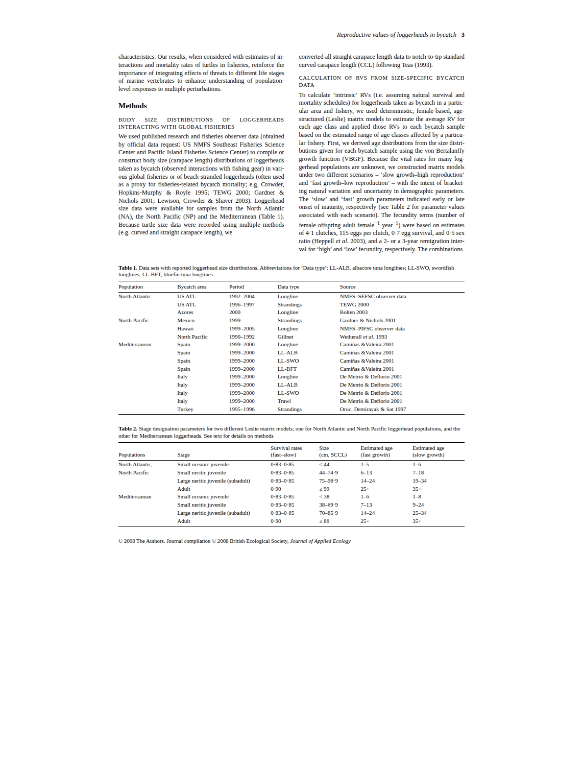Reproductive values of loggerheads in bycatch 3
characteristics. Our results, when considered with estimates of interactions and mortality rates of turtles in fisheries, reinforce the importance of integrating effects of threats to different life stages of marine vertebrates to enhance understanding of population-level responses to multiple perturbations.
Methods
body size distributions of loggerheads interacting with global fisheries
We used published research and fisheries observer data (obtained by official data request: US NMFS Southeast Fisheries Science Center and Pacific Island Fisheries Science Center) to compile or construct body size (carapace length) distributions of loggerheads taken as bycatch (observed interactions with fishing gear) in various global fisheries or of beach-stranded loggerheads (often used as a proxy for fisheries-related bycatch mortality; e.g. Crowder, Hopkins-Murphy & Royle 1995; TEWG 2000; Gardner & Nichols 2001; Lewison, Crowder & Shaver 2003). Loggerhead size data were available for samples from the North Atlantic (NA), the North Pacific (NP) and the Mediterranean (Table 1). Because turtle size data were recorded using multiple methods (e.g. curved and straight carapace length), we
converted all straight carapace length data to notch-to-tip standard curved carapace length (CCL) following Teas (1993).
calculation of rvs from size-specific bycatch data
To calculate ‘intrinsic’ RVs (i.e. assuming natural survival and mortality schedules) for loggerheads taken as bycatch in a particular area and fishery, we used deterministic, female-based, age-structured (Leslie) matrix models to estimate the average RV for each age class and applied those RVs to each bycatch sample based on the estimated range of age classes affected by a particular fishery. First, we derived age distributions from the size distributions given for each bycatch sample using the von Bertalanffy growth function (VBGF). Because the vital rates for many loggerhead populations are unknown, we constructed matrix models under two different scenarios – ‘slow growth–high reproduction’ and ‘fast growth–low reproduction’ – with the intent of bracketing natural variation and uncertainty in demographic parameters. The ‘slow’ and ‘fast’ growth parameters indicated early or late onset of maturity, respectively (see Table 2 for parameter values associated with each scenario). The fecundity terms (number of female offspring adult female−1 year−1) were based on estimates of 4·1 clutches, 115 eggs per clutch, 0·7 egg survival, and 0·5 sex ratio (Heppell et al. 2003), and a 2- or a 3-year remigration interval for ‘high’ and ‘low’ fecundity, respectively. The combinations
Table 1. Data sets with reported loggerhead size distributions. Abbreviations for ‘Data type’: LL-ALB, albacore tuna longlines; LL-SWO, swordfish longlines; LL-BFT, bluefin tuna longlines
| Population | Bycatch area | Period | Data type | Source |
| --- | --- | --- | --- | --- |
| North Atlantic | US ATL | 1992–2004 | Longline | NMFS–SEFSC observer data |
| | US ATL | 1996–1997 | Strandings | TEWG 2000 |
| | Azores | 2000 | Longline | Bolten 2003 |
| North Pacific | Mexico | 1999 | Strandings | Gardner & Nichols 2001 |
| | Hawaii | 1999–2005 | Longline | NMFS–PIFSC observer data |
| | North Pacific | 1990–1992 | Gillnet | Wetherall et al. 1993 |
| Mediterranean | Spain | 1999–2000 | Longline | Camiñas &Valeira 2001 |
| | Spain | 1999–2000 | LL-ALB | Camiñas &Valeira 2001 |
| | Spain | 1999–2000 | LL-SWO | Camiñas &Valeira 2001 |
| | Spain | 1999–2000 | LL-BFT | Camiñas &Valeira 2001 |
| | Italy | 1999–2000 | Longline | De Metrio & Deflorio 2001 |
| | Italy | 1999–2000 | LL-ALB | De Metrio & Deflorio 2001 |
| | Italy | 1999–2000 | LL-SWO | De Metrio & Deflorio 2001 |
| | Italy | 1999–2000 | Trawl | De Metrio & Deflorio 2001 |
| | Turkey | 1995–1996 | Strandings | Oruc, Demirayak & Sat 1997 |
Table 2. Stage designation parameters for two different Leslie matrix models; one for North Atlantic and North Pacific loggerhead populations, and the other for Mediterranean loggerheads. See text for details on methods
| Populations | Stage | Survival rates (fast–slow) | Size (cm, SCCL) | Estimated age (fast growth) | Estimated age (slow growth) |
| --- | --- | --- | --- | --- | --- |
| North Atlantic, | Small oceanic juvenile | 0·83–0·85 | < 44 | 1–5 | 1–6 |
| North Pacific | Small neritic juvenile | 0·83–0·85 | 44–74·9 | 6–13 | 7–18 |
| | Large neritic juvenile (subadult) | 0·83–0·85 | 75–98·9 | 14–24 | 19–34 |
| | Adult | 0·90 | ≥ 99 | 25+ | 35+ |
| Mediterranean | Small oceanic juvenile | 0·83–0·85 | < 38 | 1–6 | 1–8 |
| | Small neritic juvenile | 0·83–0·85 | 38–69·9 | 7–13 | 9–24 |
| | Large neritic juvenile (subadult) | 0·83–0·85 | 70–85·9 | 14–24 | 25–34 |
| | Adult | 0·90 | ≥ 86 | 25+ | 35+ |
© 2008 The Authors. Journal compilation © 2008 British Ecological Society, Journal of Applied Ecology